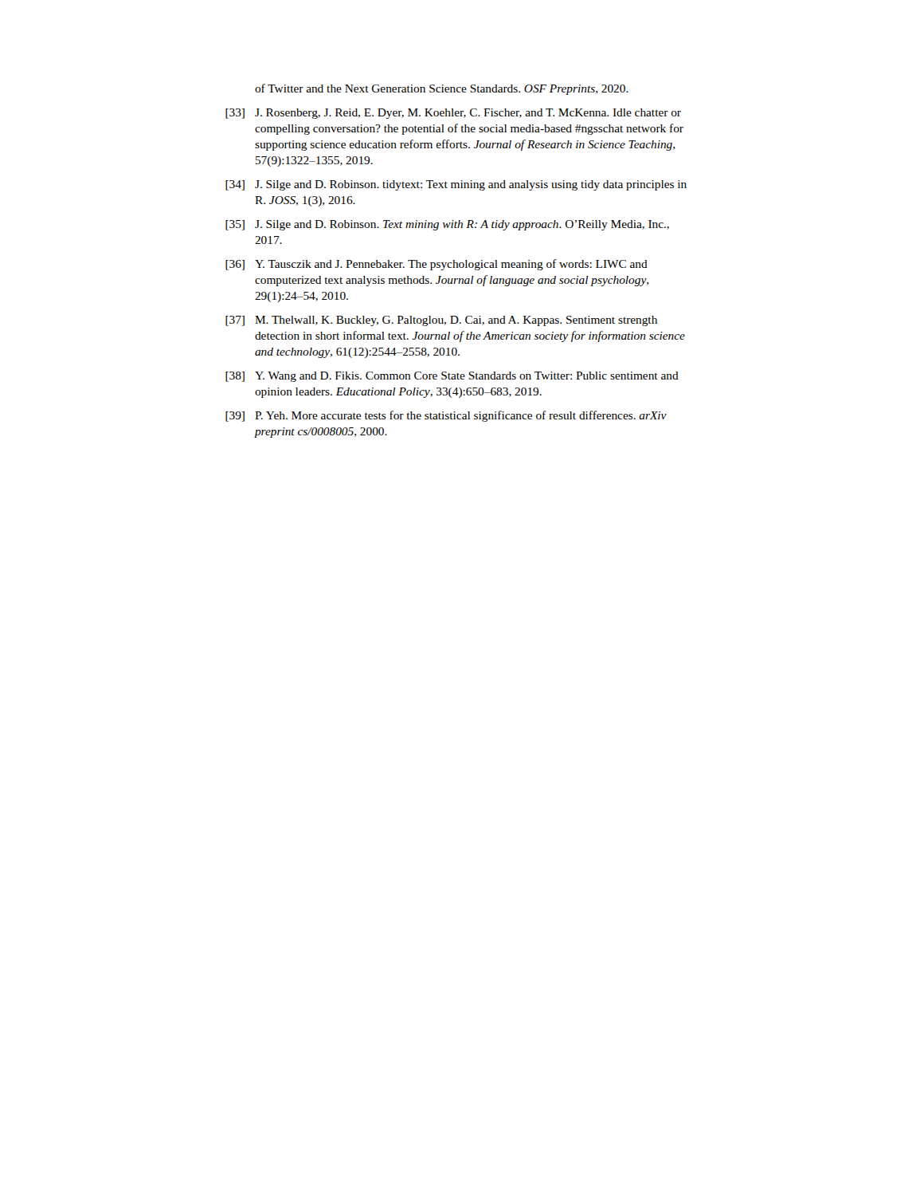of Twitter and the Next Generation Science Standards. OSF Preprints, 2020.
[33] J. Rosenberg, J. Reid, E. Dyer, M. Koehler, C. Fischer, and T. McKenna. Idle chatter or compelling conversation? the potential of the social media-based #ngsschat network for supporting science education reform efforts. Journal of Research in Science Teaching, 57(9):1322–1355, 2019.
[34] J. Silge and D. Robinson. tidytext: Text mining and analysis using tidy data principles in R. JOSS, 1(3), 2016.
[35] J. Silge and D. Robinson. Text mining with R: A tidy approach. O’Reilly Media, Inc., 2017.
[36] Y. Tausczik and J. Pennebaker. The psychological meaning of words: LIWC and computerized text analysis methods. Journal of language and social psychology, 29(1):24–54, 2010.
[37] M. Thelwall, K. Buckley, G. Paltoglou, D. Cai, and A. Kappas. Sentiment strength detection in short informal text. Journal of the American society for information science and technology, 61(12):2544–2558, 2010.
[38] Y. Wang and D. Fikis. Common Core State Standards on Twitter: Public sentiment and opinion leaders. Educational Policy, 33(4):650–683, 2019.
[39] P. Yeh. More accurate tests for the statistical significance of result differences. arXiv preprint cs/0008005, 2000.